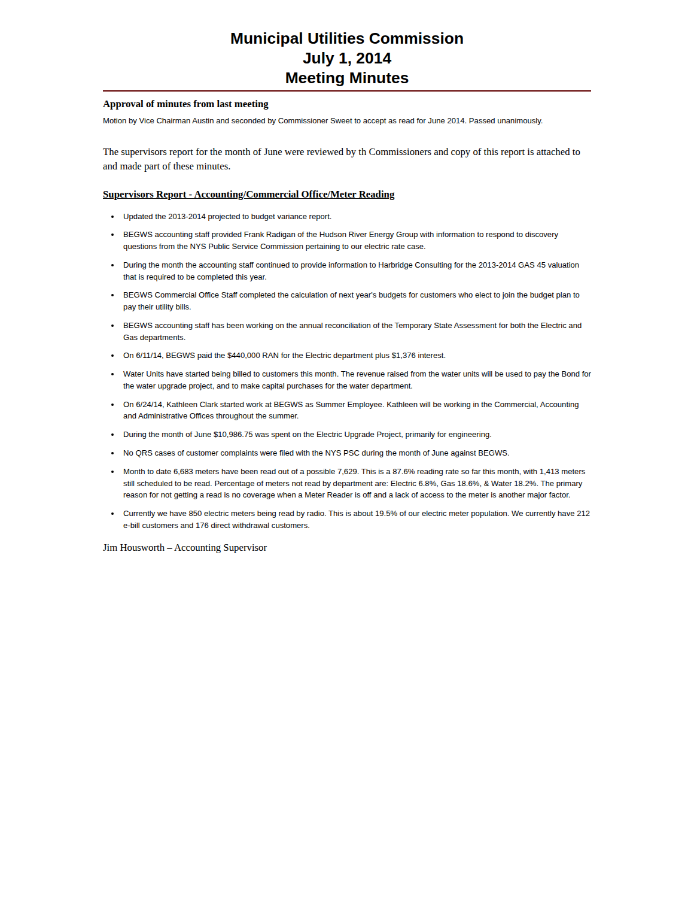Municipal Utilities Commission
July 1, 2014
Meeting Minutes
Approval of minutes from last meeting
Motion by Vice Chairman Austin and seconded by Commissioner Sweet to accept as read for June 2014. Passed unanimously.
The supervisors report for the month of June were reviewed by th Commissioners and copy of this report is attached to and made part of these minutes.
Supervisors Report - Accounting/Commercial Office/Meter Reading
Updated the 2013-2014 projected to budget variance report.
BEGWS accounting staff provided Frank Radigan of the Hudson River Energy Group with information to respond to discovery questions from the NYS Public Service Commission pertaining to our electric rate case.
During the month the accounting staff continued to provide information to Harbridge Consulting for the 2013-2014 GAS 45 valuation that is required to be completed this year.
BEGWS Commercial Office Staff completed the calculation of next year's budgets for customers who elect to join the budget plan to pay their utility bills.
BEGWS accounting staff has been working on the annual reconciliation of the Temporary State Assessment for both the Electric and Gas departments.
On 6/11/14, BEGWS paid the $440,000 RAN for the Electric department plus $1,376 interest.
Water Units have started being billed to customers this month. The revenue raised from the water units will be used to pay the Bond for the water upgrade project, and to make capital purchases for the water department.
On 6/24/14, Kathleen Clark started work at BEGWS as Summer Employee. Kathleen will be working in the Commercial, Accounting and Administrative Offices throughout the summer.
During the month of June $10,986.75 was spent on the Electric Upgrade Project, primarily for engineering.
No QRS cases of customer complaints were filed with the NYS PSC during the month of June against BEGWS.
Month to date 6,683 meters have been read out of a possible 7,629. This is a 87.6% reading rate so far this month, with 1,413 meters still scheduled to be read. Percentage of meters not read by department are: Electric 6.8%, Gas 18.6%, & Water 18.2%. The primary reason for not getting a read is no coverage when a Meter Reader is off and a lack of access to the meter is another major factor.
Currently we have 850 electric meters being read by radio. This is about 19.5% of our electric meter population. We currently have 212 e-bill customers and 176 direct withdrawal customers.
Jim Housworth – Accounting Supervisor